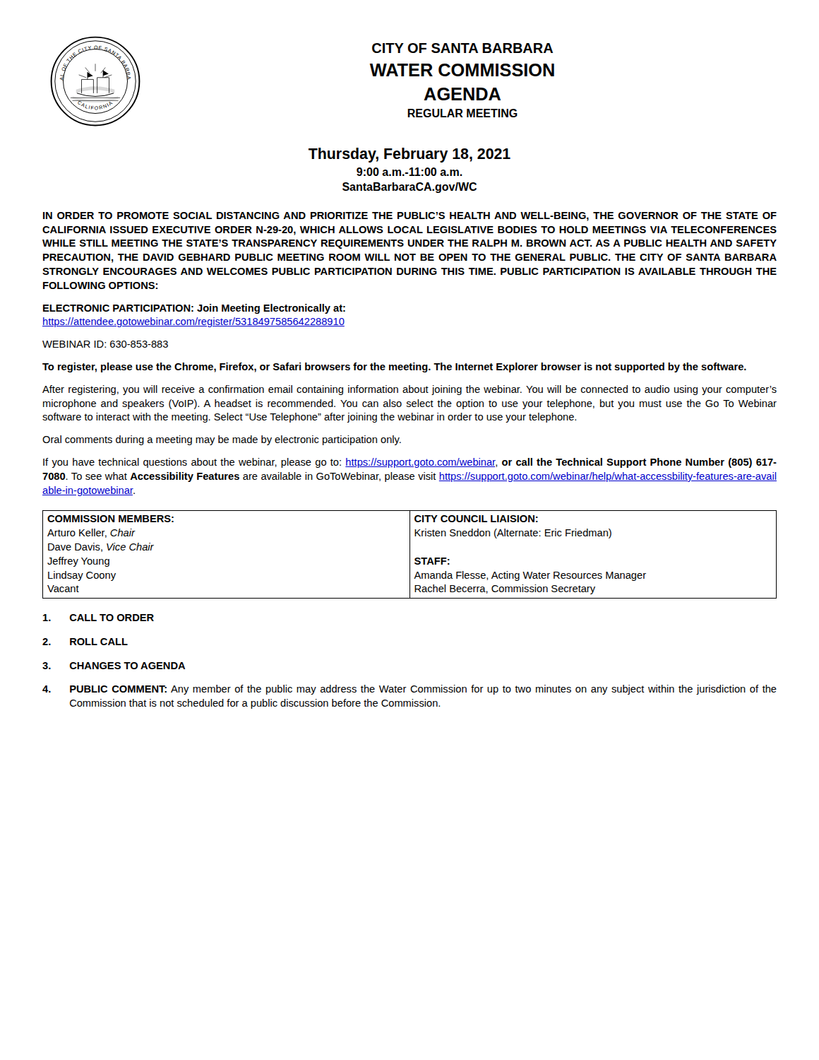SEAL OF THE CITY OF SANTA BARBARA CALIFORNIA
CITY OF SANTA BARBARA
WATER COMMISSION
AGENDA
REGULAR MEETING
Thursday, February 18, 2021
9:00 a.m.-11:00 a.m.
SantaBarbaraCA.gov/WC
IN ORDER TO PROMOTE SOCIAL DISTANCING AND PRIORITIZE THE PUBLIC’S HEALTH AND WELL-BEING, THE GOVERNOR OF THE STATE OF CALIFORNIA ISSUED EXECUTIVE ORDER N-29-20, WHICH ALLOWS LOCAL LEGISLATIVE BODIES TO HOLD MEETINGS VIA TELECONFERENCES WHILE STILL MEETING THE STATE’S TRANSPARENCY REQUIREMENTS UNDER THE RALPH M. BROWN ACT. AS A PUBLIC HEALTH AND SAFETY PRECAUTION, THE DAVID GEBHARD PUBLIC MEETING ROOM WILL NOT BE OPEN TO THE GENERAL PUBLIC. THE CITY OF SANTA BARBARA STRONGLY ENCOURAGES AND WELCOMES PUBLIC PARTICIPATION DURING THIS TIME. PUBLIC PARTICIPATION IS AVAILABLE THROUGH THE FOLLOWING OPTIONS:
ELECTRONIC PARTICIPATION: Join Meeting Electronically at:
https://attendee.gotowebinar.com/register/5318497585642288910
WEBINAR ID: 630-853-883
To register, please use the Chrome, Firefox, or Safari browsers for the meeting. The Internet Explorer browser is not supported by the software.
After registering, you will receive a confirmation email containing information about joining the webinar. You will be connected to audio using your computer’s microphone and speakers (VoIP). A headset is recommended. You can also select the option to use your telephone, but you must use the Go To Webinar software to interact with the meeting. Select “Use Telephone” after joining the webinar in order to use your telephone.
Oral comments during a meeting may be made by electronic participation only.
If you have technical questions about the webinar, please go to: https://support.goto.com/webinar, or call the Technical Support Phone Number (805) 617-7080. To see what Accessibility Features are available in GoToWebinar, please visit https://support.goto.com/webinar/help/what-accessbility-features-are-available-in-gotowebinar.
| COMMISSION MEMBERS: Arturo Keller, Chair Dave Davis, Vice Chair Jeffrey Young Lindsay Coony Vacant | CITY COUNCIL LIAISION: Kristen Sneddon (Alternate: Eric Friedman) STAFF: Amanda Flesse, Acting Water Resources Manager Rachel Becerra, Commission Secretary |
1. CALL TO ORDER
2. ROLL CALL
3. CHANGES TO AGENDA
4. PUBLIC COMMENT: Any member of the public may address the Water Commission for up to two minutes on any subject within the jurisdiction of the Commission that is not scheduled for a public discussion before the Commission.